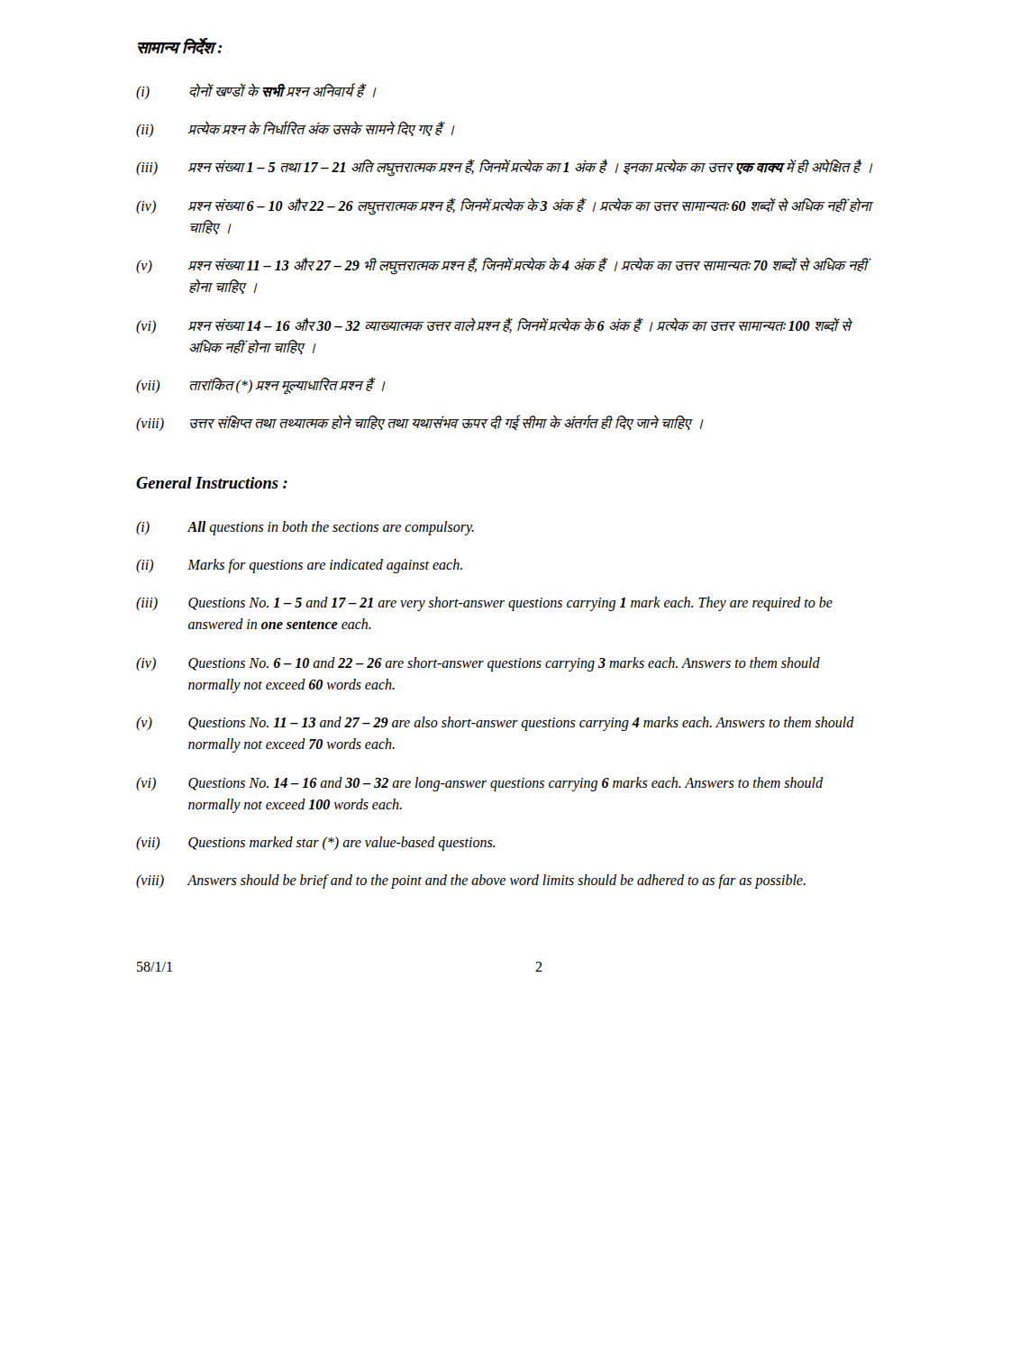सामान्य निर्देश :
(i) दोनों खण्डों के सभी प्रश्न अनिवार्य हैं ।
(ii) प्रत्येक प्रश्न के निर्धारित अंक उसके सामने दिए गए हैं ।
(iii) प्रश्न संख्या 1 – 5 तथा 17 – 21 अति लघुत्तरात्मक प्रश्न हैं, जिनमें प्रत्येक का 1 अंक है । इनका प्रत्येक का उत्तर एक वाक्य में ही अपेक्षित है ।
(iv) प्रश्न संख्या 6 – 10 और 22 – 26 लघुत्तरात्मक प्रश्न हैं, जिनमें प्रत्येक के 3 अंक हैं । प्रत्येक का उत्तर सामान्यतः 60 शब्दों से अधिक नहीं होना चाहिए ।
(v) प्रश्न संख्या 11 – 13 और 27 – 29 भी लघुत्तरात्मक प्रश्न हैं, जिनमें प्रत्येक के 4 अंक हैं । प्रत्येक का उत्तर सामान्यतः 70 शब्दों से अधिक नहीं होना चाहिए ।
(vi) प्रश्न संख्या 14 – 16 और 30 – 32 व्याख्यात्मक उत्तर वाले प्रश्न हैं, जिनमें प्रत्येक के 6 अंक हैं । प्रत्येक का उत्तर सामान्यतः 100 शब्दों से अधिक नहीं होना चाहिए ।
(vii) तारांकित (*) प्रश्न मूल्याधारित प्रश्न हैं ।
(viii) उत्तर संक्षिप्त तथा तथ्यात्मक होने चाहिए तथा यथासंभव ऊपर दी गई सीमा के अंतर्गत ही दिए जाने चाहिए ।
General Instructions :
(i) All questions in both the sections are compulsory.
(ii) Marks for questions are indicated against each.
(iii) Questions No. 1 – 5 and 17 – 21 are very short-answer questions carrying 1 mark each. They are required to be answered in one sentence each.
(iv) Questions No. 6 – 10 and 22 – 26 are short-answer questions carrying 3 marks each. Answers to them should normally not exceed 60 words each.
(v) Questions No. 11 – 13 and 27 – 29 are also short-answer questions carrying 4 marks each. Answers to them should normally not exceed 70 words each.
(vi) Questions No. 14 – 16 and 30 – 32 are long-answer questions carrying 6 marks each. Answers to them should normally not exceed 100 words each.
(vii) Questions marked star (*) are value-based questions.
(viii) Answers should be brief and to the point and the above word limits should be adhered to as far as possible.
58/1/1 2